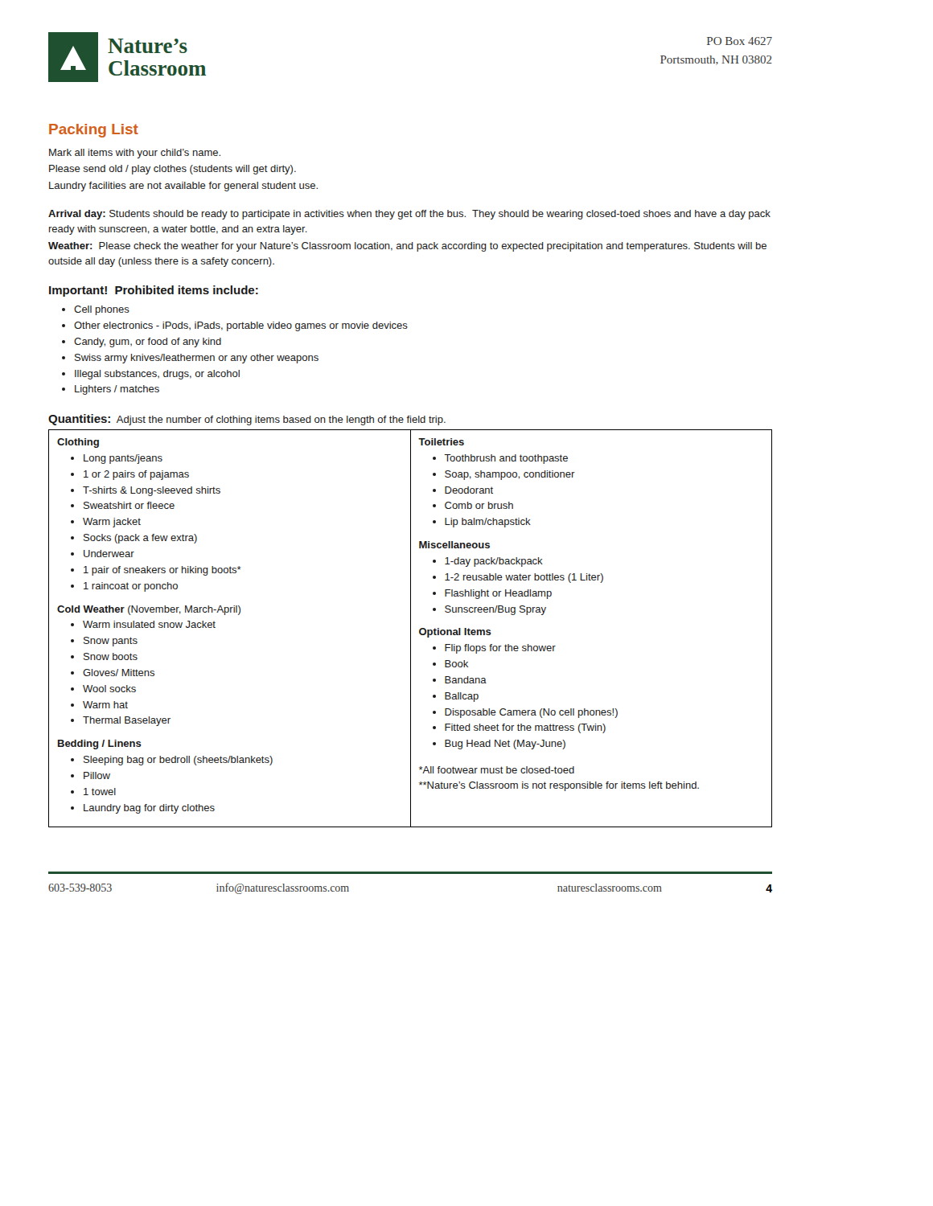Nature’s
Classroom
PO Box 4627
Portsmouth, NH 03802
Packing List
Mark all items with your child’s name.
Please send old / play clothes (students will get dirty).
Laundry facilities are not available for general student use.
Arrival day: Students should be ready to participate in activities when they get off the bus. They should be wearing closed-toed shoes and have a day pack ready with sunscreen, a water bottle, and an extra layer.
Weather: Please check the weather for your Nature’s Classroom location, and pack according to expected precipitation and temperatures. Students will be outside all day (unless there is a safety concern).
Important! Prohibited items include:
Cell phones
Other electronics - iPods, iPads, portable video games or movie devices
Candy, gum, or food of any kind
Swiss army knives/leathermen or any other weapons
Illegal substances, drugs, or alcohol
Lighters / matches
Quantities: Adjust the number of clothing items based on the length of the field trip.
| Clothing Long pants/jeans 1 or 2 pairs of pajamas T-shirts & Long-sleeved shirts Sweatshirt or fleece Warm jacket Socks (pack a few extra) Underwear 1 pair of sneakers or hiking boots* 1 raincoat or poncho Cold Weather (November, March-April) Warm insulated snow Jacket Snow pants Snow boots Gloves/ Mittens Wool socks Warm hat Thermal Baselayer Bedding / Linens Sleeping bag or bedroll (sheets/blankets) Pillow 1 towel Laundry bag for dirty clothes | Toiletries Toothbrush and toothpaste Soap, shampoo, conditioner Deodorant Comb or brush Lip balm/chapstick Miscellaneous 1-day pack/backpack 1-2 reusable water bottles (1 Liter) Flashlight or Headlamp Sunscreen/Bug Spray Optional Items Flip flops for the shower Book Bandana Ballcap Disposable Camera (No cell phones!) Fitted sheet for the mattress (Twin) Bug Head Net (May-June) *All footwear must be closed-toed **Nature’s Classroom is not responsible for items left behind. |
603-539-8053
info@naturesclassrooms.com naturesclassrooms.com
4